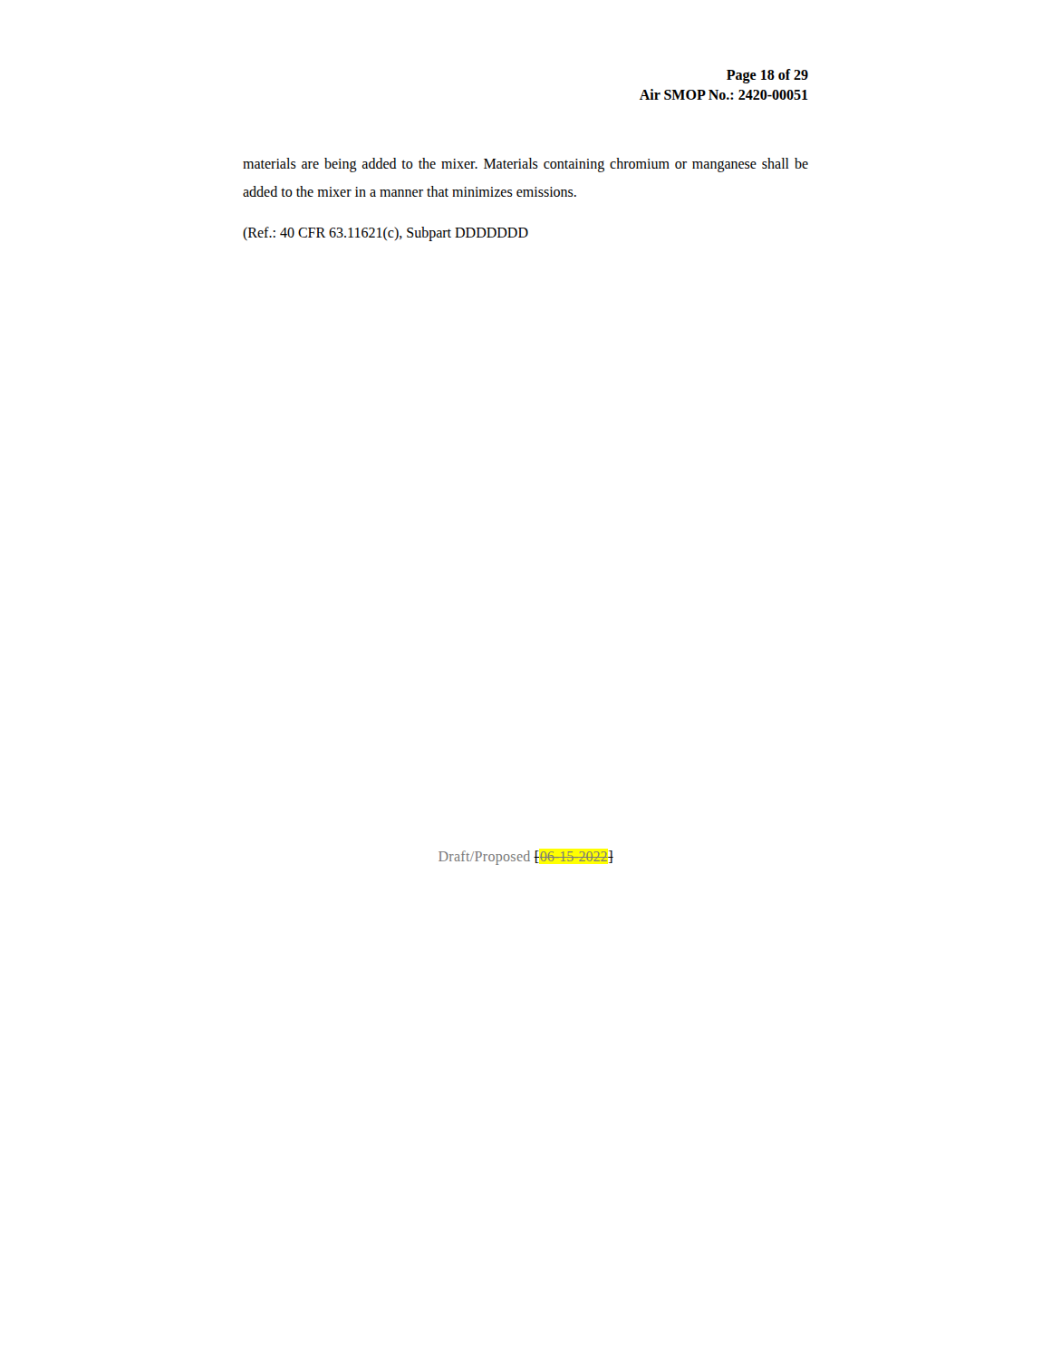Page 18 of 29
Air SMOP No.: 2420-00051
materials are being added to the mixer. Materials containing chromium or manganese shall be added to the mixer in a manner that minimizes emissions.
(Ref.: 40 CFR 63.11621(c), Subpart DDDDDDD
Draft/Proposed [06-15-2022]